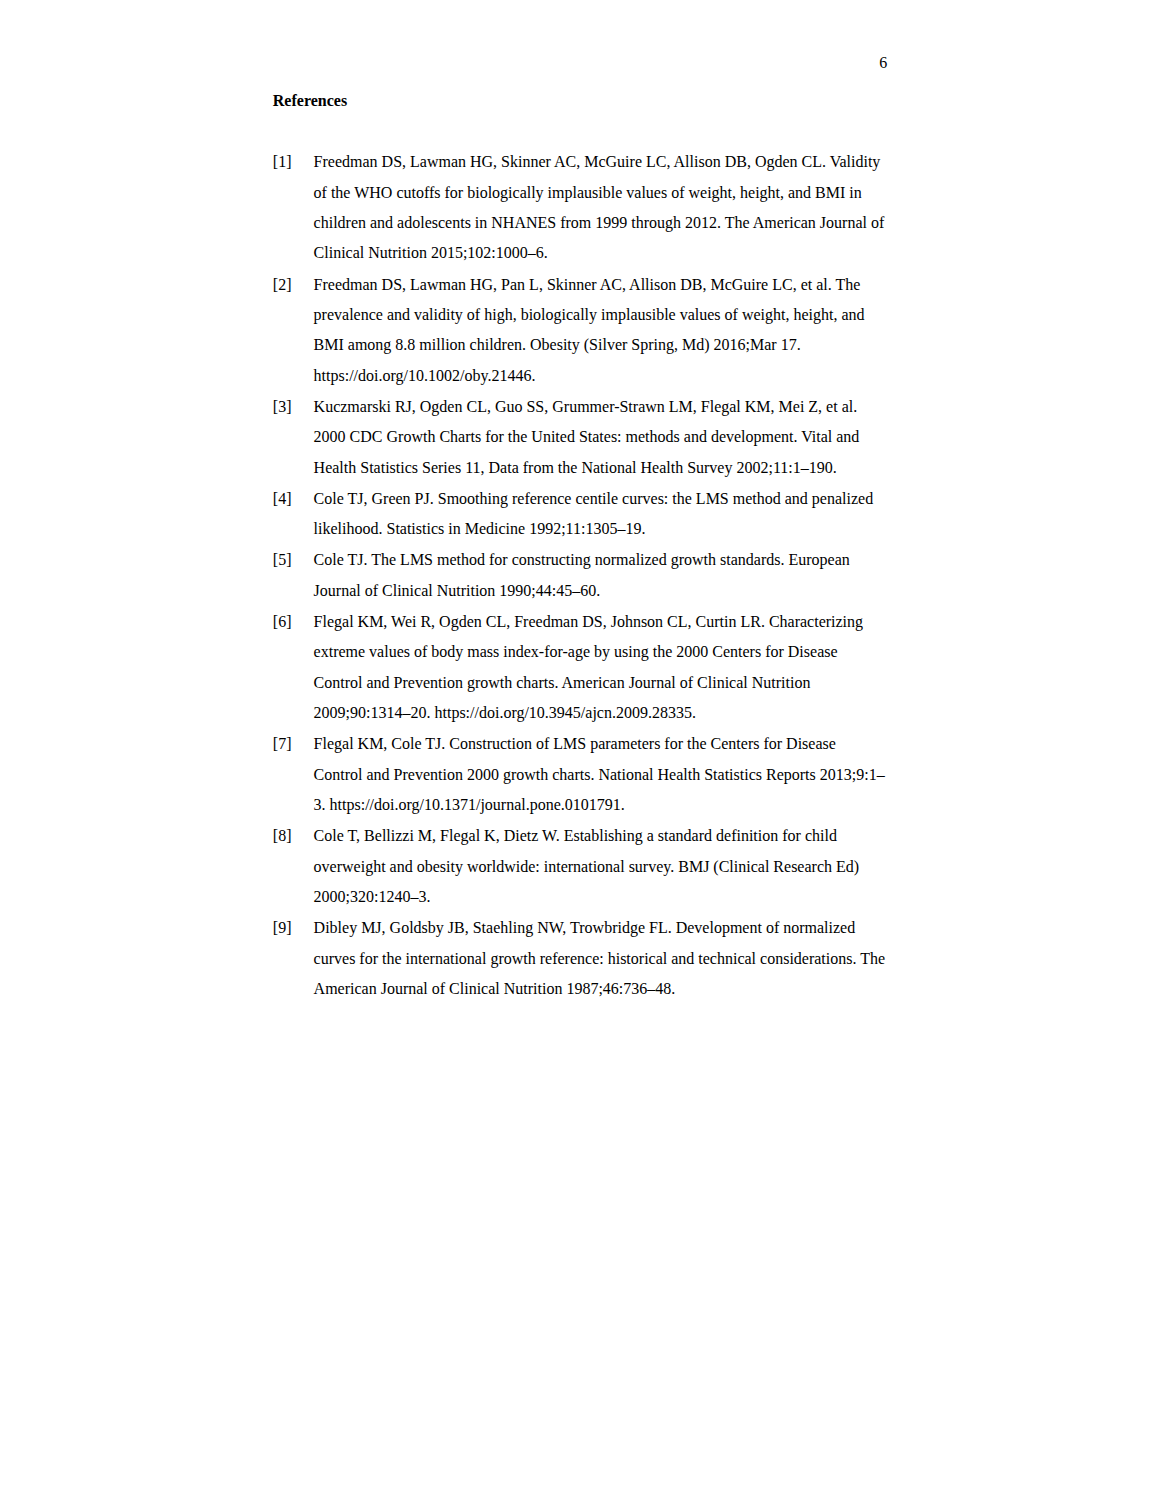6
References
[1] Freedman DS, Lawman HG, Skinner AC, McGuire LC, Allison DB, Ogden CL. Validity of the WHO cutoffs for biologically implausible values of weight, height, and BMI in children and adolescents in NHANES from 1999 through 2012. The American Journal of Clinical Nutrition 2015;102:1000–6.
[2] Freedman DS, Lawman HG, Pan L, Skinner AC, Allison DB, McGuire LC, et al. The prevalence and validity of high, biologically implausible values of weight, height, and BMI among 8.8 million children. Obesity (Silver Spring, Md) 2016;Mar 17. https://doi.org/10.1002/oby.21446.
[3] Kuczmarski RJ, Ogden CL, Guo SS, Grummer-Strawn LM, Flegal KM, Mei Z, et al. 2000 CDC Growth Charts for the United States: methods and development. Vital and Health Statistics Series 11, Data from the National Health Survey 2002;11:1–190.
[4] Cole TJ, Green PJ. Smoothing reference centile curves: the LMS method and penalized likelihood. Statistics in Medicine 1992;11:1305–19.
[5] Cole TJ. The LMS method for constructing normalized growth standards. European Journal of Clinical Nutrition 1990;44:45–60.
[6] Flegal KM, Wei R, Ogden CL, Freedman DS, Johnson CL, Curtin LR. Characterizing extreme values of body mass index-for-age by using the 2000 Centers for Disease Control and Prevention growth charts. American Journal of Clinical Nutrition 2009;90:1314–20. https://doi.org/10.3945/ajcn.2009.28335.
[7] Flegal KM, Cole TJ. Construction of LMS parameters for the Centers for Disease Control and Prevention 2000 growth charts. National Health Statistics Reports 2013;9:1–3. https://doi.org/10.1371/journal.pone.0101791.
[8] Cole T, Bellizzi M, Flegal K, Dietz W. Establishing a standard definition for child overweight and obesity worldwide: international survey. BMJ (Clinical Research Ed) 2000;320:1240–3.
[9] Dibley MJ, Goldsby JB, Staehling NW, Trowbridge FL. Development of normalized curves for the international growth reference: historical and technical considerations. The American Journal of Clinical Nutrition 1987;46:736–48.